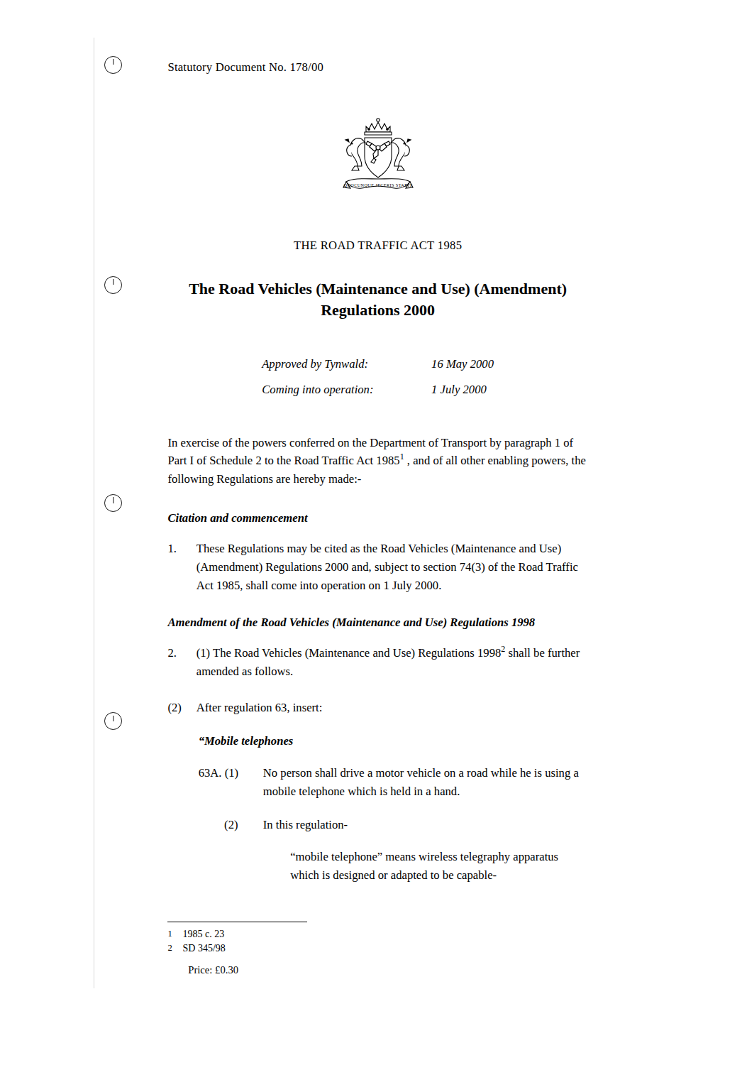Statutory Document No. 178/00
QUOCUNQUE JECERIS STABIT
THE ROAD TRAFFIC ACT 1985
The Road Vehicles (Maintenance and Use) (Amendment)
Regulations 2000
| Approved by Tynwald: | 16 May 2000 |
| Coming into operation: | 1 July 2000 |
In exercise of the powers conferred on the Department of Transport by paragraph 1 of Part I of Schedule 2 to the Road Traffic Act 19851 , and of all other enabling powers, the following Regulations are hereby made:-
Citation and commencement
1. These Regulations may be cited as the Road Vehicles (Maintenance and Use) (Amendment) Regulations 2000 and, subject to section 74(3) of the Road Traffic Act 1985, shall come into operation on 1 July 2000.
Amendment of the Road Vehicles (Maintenance and Use) Regulations 1998
2. (1) The Road Vehicles (Maintenance and Use) Regulations 19982 shall be further amended as follows.
(2) After regulation 63, insert:
“Mobile telephones
63A. (1) No person shall drive a motor vehicle on a road while he is using a mobile telephone which is held in a hand.
(2) In this regulation-
“mobile telephone” means wireless telegraphy apparatus which is designed or adapted to be capable-
11985 c. 23
2 SD 345/98
Price: £0.30